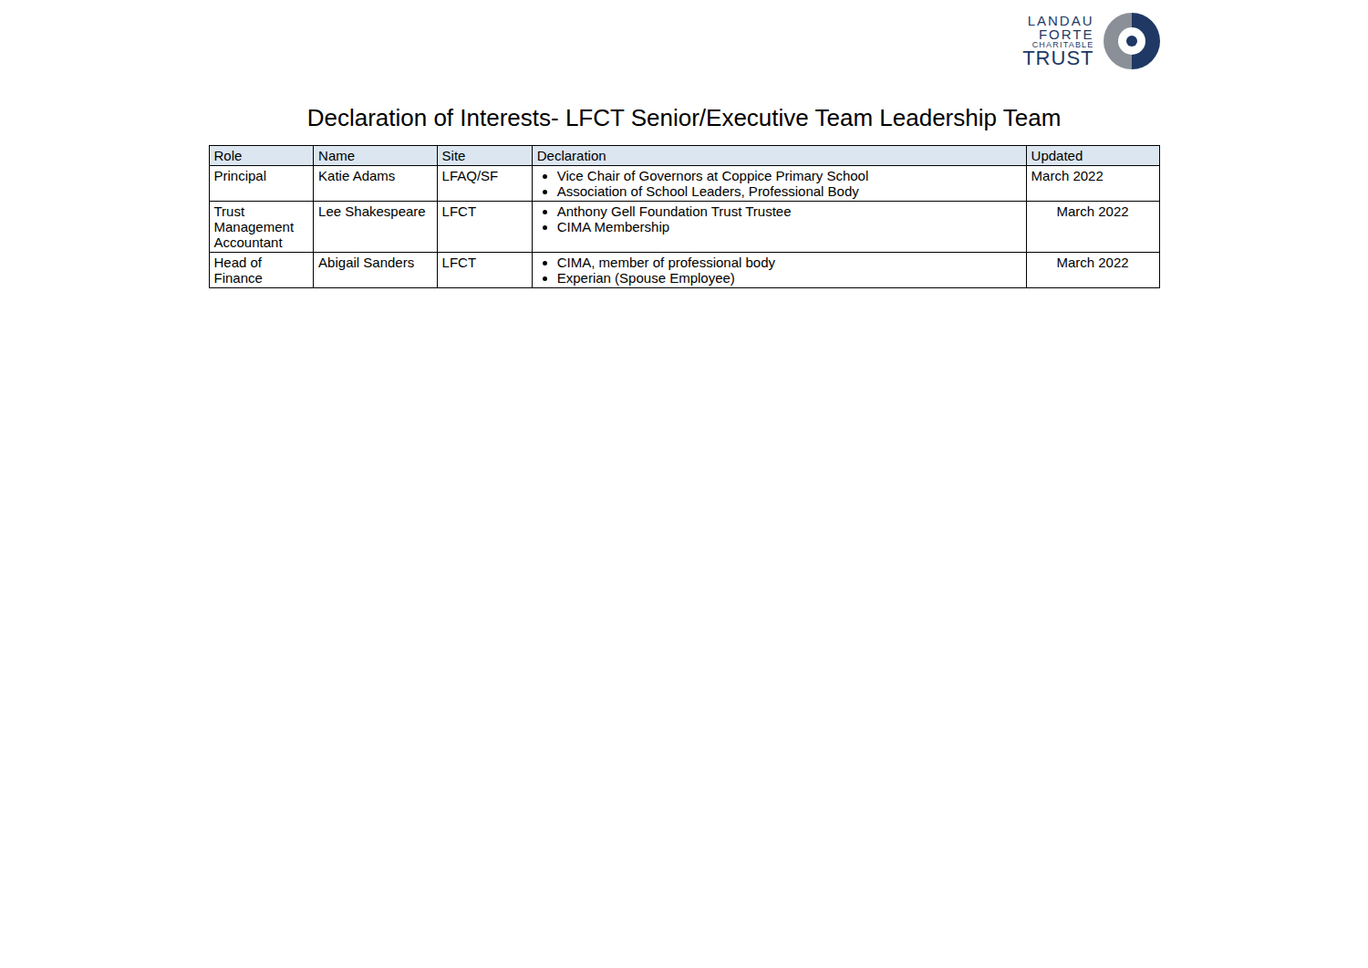LANDAU FORTE CHARITABLE TRUST
Declaration of Interests- LFCT Senior/Executive Team Leadership Team
| Role | Name | Site | Declaration | Updated |
| --- | --- | --- | --- | --- |
| Principal | Katie Adams | LFAQ/SF | Vice Chair of Governors at Coppice Primary School Association of School Leaders, Professional Body | March 2022 |
| Trust Management Accountant | Lee Shakespeare | LFCT | Anthony Gell Foundation Trust Trustee CIMA Membership | March 2022 |
| Head of Finance | Abigail Sanders | LFCT | CIMA, member of professional body Experian (Spouse Employee) | March 2022 |